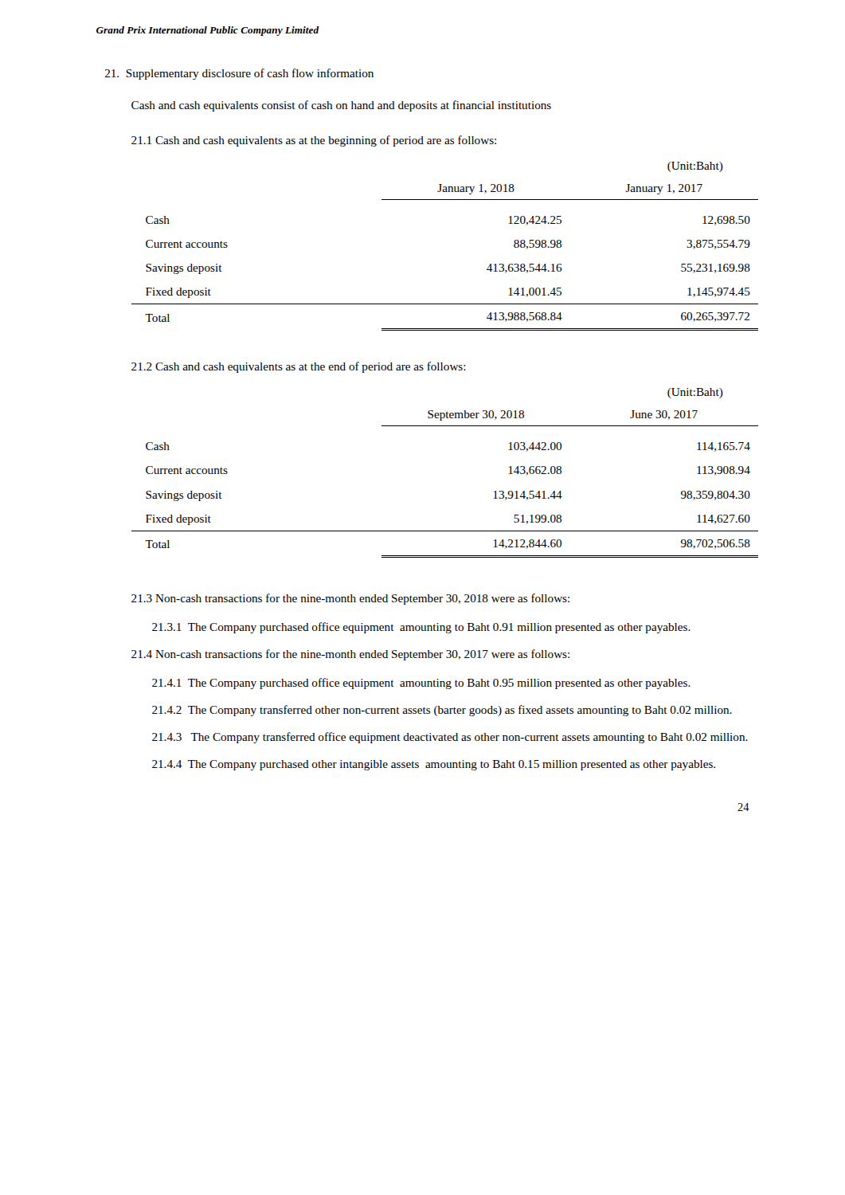Grand Prix International Public Company Limited
21. Supplementary disclosure of cash flow information
Cash and cash equivalents consist of cash on hand and deposits at financial institutions
21.1 Cash and cash equivalents as at the beginning of period are as follows:
(Unit:Baht)
| | January 1, 2018 | January 1, 2017 |
| --- | --- | --- |
| Cash | 120,424.25 | 12,698.50 |
| Current accounts | 88,598.98 | 3,875,554.79 |
| Savings deposit | 413,638,544.16 | 55,231,169.98 |
| Fixed deposit | 141,001.45 | 1,145,974.45 |
| Total | 413,988,568.84 | 60,265,397.72 |
21.2 Cash and cash equivalents as at the end of period are as follows:
(Unit:Baht)
| | September 30, 2018 | June 30, 2017 |
| --- | --- | --- |
| Cash | 103,442.00 | 114,165.74 |
| Current accounts | 143,662.08 | 113,908.94 |
| Savings deposit | 13,914,541.44 | 98,359,804.30 |
| Fixed deposit | 51,199.08 | 114,627.60 |
| Total | 14,212,844.60 | 98,702,506.58 |
21.3 Non‑cash transactions for the nine‑month ended September 30, 2018 were as follows:
21.3.1 The Company purchased office equipment amounting to Baht 0.91 million presented as other payables.
21.4 Non‑cash transactions for the nine‑month ended September 30, 2017 were as follows:
21.4.1 The Company purchased office equipment amounting to Baht 0.95 million presented as other payables.
21.4.2 The Company transferred other non‑current assets (barter goods) as fixed assets amounting to Baht 0.02 million.
21.4.3 The Company transferred office equipment deactivated as other non‑current assets amounting to Baht 0.02 million.
21.4.4 The Company purchased other intangible assets amounting to Baht 0.15 million presented as other payables.
24